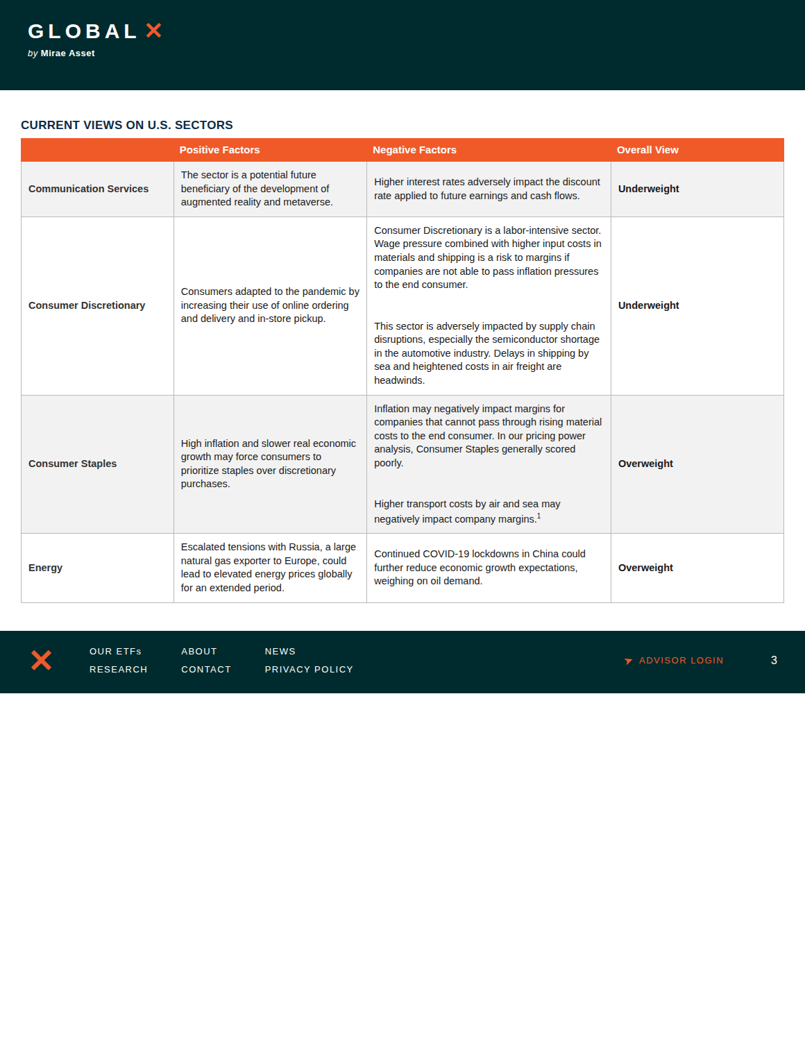GLOBAL ✕
by Mirae Asset
CURRENT VIEWS ON U.S. SECTORS
| | Positive Factors | Negative Factors | Overall View |
| --- | --- | --- | --- |
| Communication Services | The sector is a potential future beneficiary of the development of augmented reality and metaverse. | Higher interest rates adversely impact the discount rate applied to future earnings and cash flows. | Underweight |
| Consumer Discretionary | Consumers adapted to the pandemic by increasing their use of online ordering and delivery and in-store pickup. | Consumer Discretionary is a labor-intensive sector. Wage pressure combined with higher input costs in materials and shipping is a risk to margins if companies are not able to pass inflation pressures to the end consumer. This sector is adversely impacted by supply chain disruptions, especially the semiconductor shortage in the automotive industry. Delays in shipping by sea and heightened costs in air freight are headwinds. | Underweight |
| Consumer Staples | High inflation and slower real economic growth may force consumers to prioritize staples over discretionary purchases. | Inflation may negatively impact margins for companies that cannot pass through rising material costs to the end consumer. In our pricing power analysis, Consumer Staples generally scored poorly. Higher transport costs by air and sea may negatively impact company margins. 1 | Overweight |
| Energy | Escalated tensions with Russia, a large natural gas exporter to Europe, could lead to elevated energy prices globally for an extended period. | Continued COVID-19 lockdowns in China could further reduce economic growth expectations, weighing on oil demand. | Overweight |
✕
OUR ETFs ABOUT NEWS RESEARCH CONTACT PRIVACY POLICY
➤ ADVISOR LOGIN
3